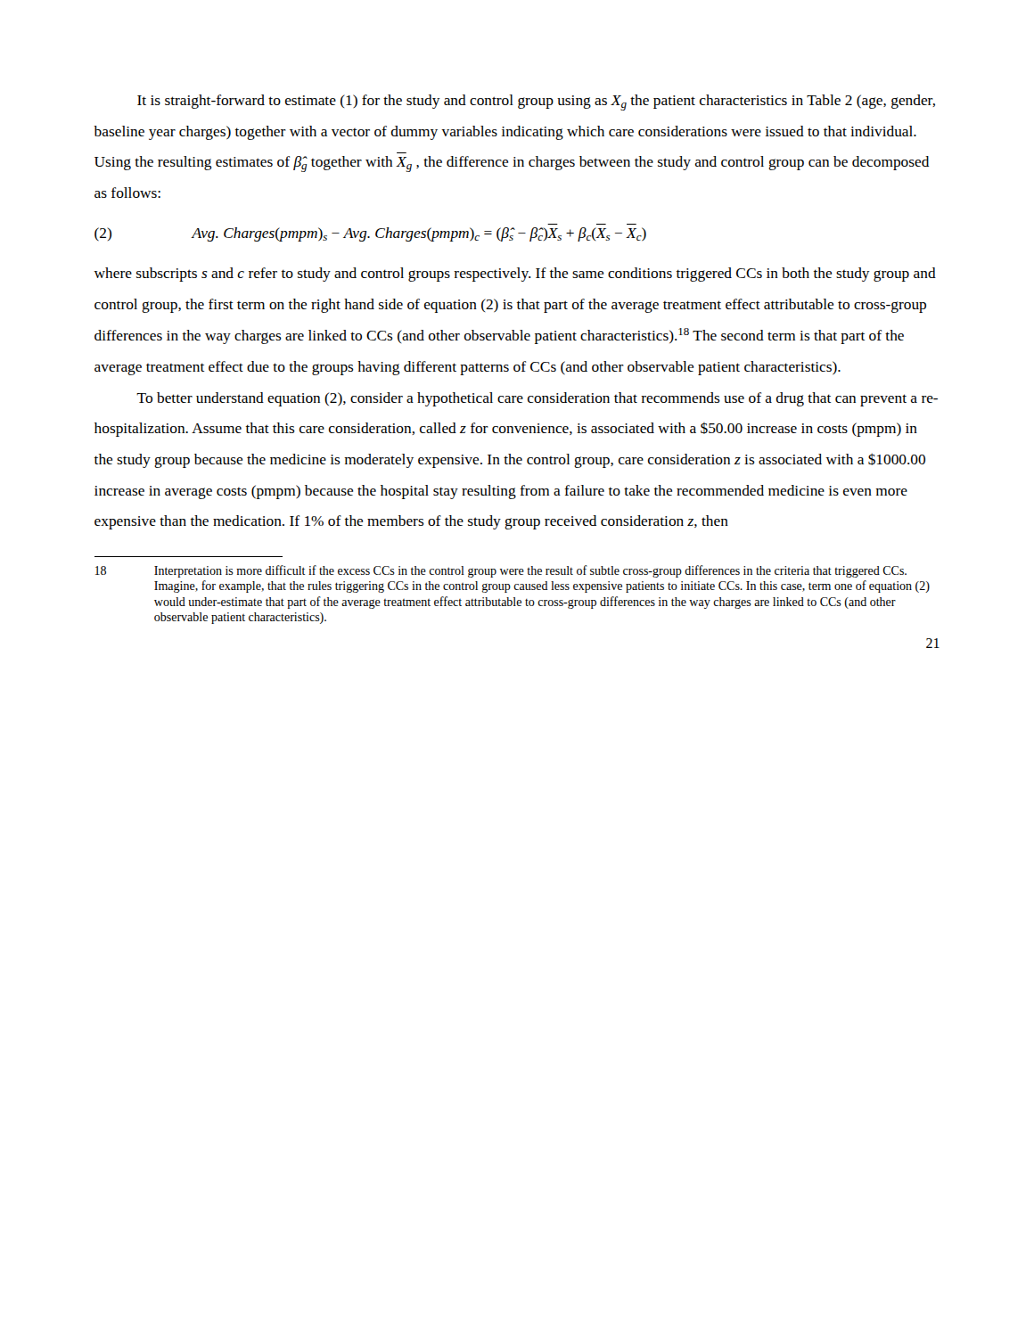It is straight-forward to estimate (1) for the study and control group using as Xg the patient characteristics in Table 2 (age, gender, baseline year charges) together with a vector of dummy variables indicating which care considerations were issued to that individual. Using the resulting estimates of β̂g together with Xg , the difference in charges between the study and control group can be decomposed as follows:
(2) Avg. Charges(pmpm)s − Avg. Charges(pmpm)c = (β̂s − β̂c)Xs + βc(Xs − Xc)
where subscripts s and c refer to study and control groups respectively. If the same conditions triggered CCs in both the study group and control group, the first term on the right hand side of equation (2) is that part of the average treatment effect attributable to cross-group differences in the way charges are linked to CCs (and other observable patient characteristics).18 The second term is that part of the average treatment effect due to the groups having different patterns of CCs (and other observable patient characteristics).
To better understand equation (2), consider a hypothetical care consideration that recommends use of a drug that can prevent a re-hospitalization. Assume that this care consideration, called z for convenience, is associated with a $50.00 increase in costs (pmpm) in the study group because the medicine is moderately expensive. In the control group, care consideration z is associated with a $1000.00 increase in average costs (pmpm) because the hospital stay resulting from a failure to take the recommended medicine is even more expensive than the medication. If 1% of the members of the study group received consideration z, then
18
Interpretation is more difficult if the excess CCs in the control group were the result of subtle cross-group differences in the criteria that triggered CCs. Imagine, for example, that the rules triggering CCs in the control group caused less expensive patients to initiate CCs. In this case, term one of equation (2) would under-estimate that part of the average treatment effect attributable to cross-group differences in the way charges are linked to CCs (and other observable patient characteristics).
21